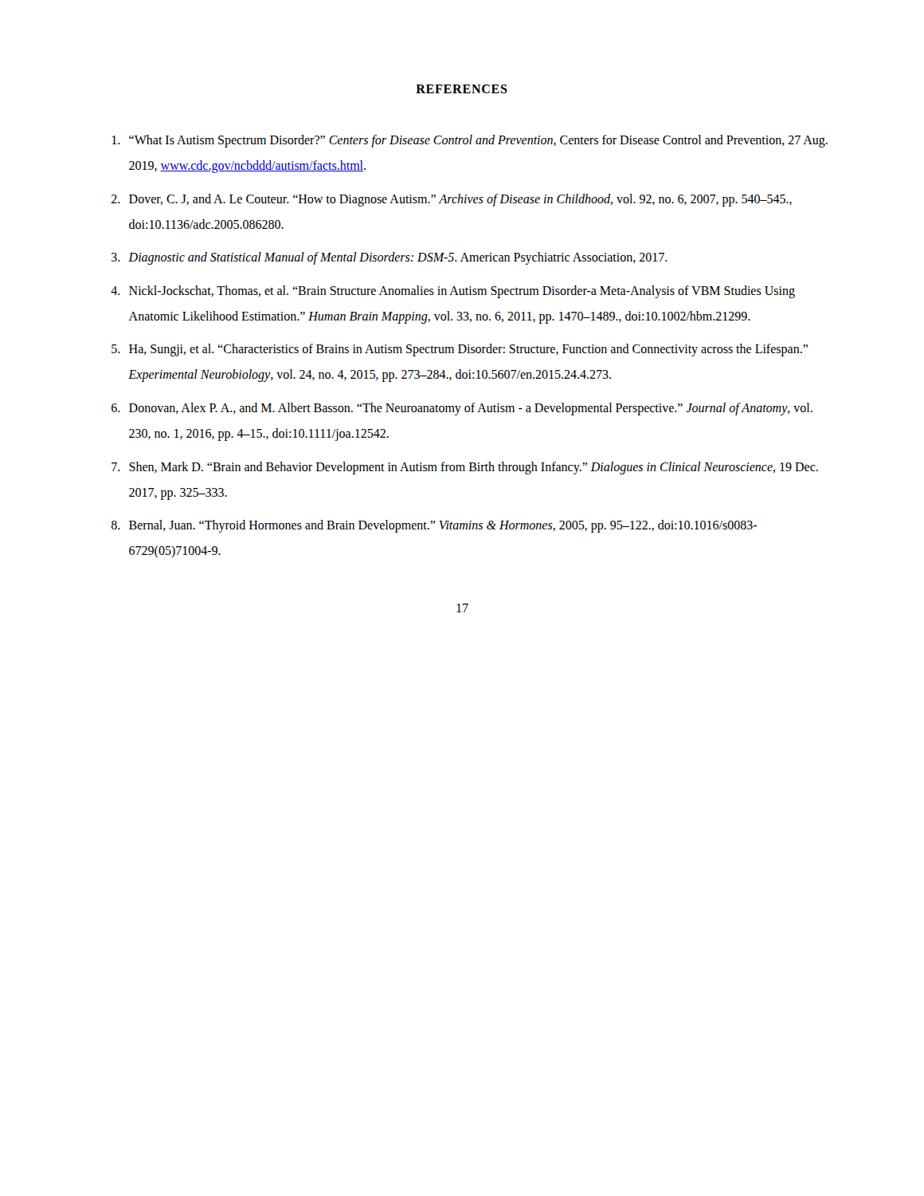REFERENCES
“What Is Autism Spectrum Disorder?” Centers for Disease Control and Prevention, Centers for Disease Control and Prevention, 27 Aug. 2019, www.cdc.gov/ncbddd/autism/facts.html.
Dover, C. J, and A. Le Couteur. “How to Diagnose Autism.” Archives of Disease in Childhood, vol. 92, no. 6, 2007, pp. 540–545., doi:10.1136/adc.2005.086280.
Diagnostic and Statistical Manual of Mental Disorders: DSM-5. American Psychiatric Association, 2017.
Nickl-Jockschat, Thomas, et al. “Brain Structure Anomalies in Autism Spectrum Disorder-a Meta-Analysis of VBM Studies Using Anatomic Likelihood Estimation.” Human Brain Mapping, vol. 33, no. 6, 2011, pp. 1470–1489., doi:10.1002/hbm.21299.
Ha, Sungji, et al. “Characteristics of Brains in Autism Spectrum Disorder: Structure, Function and Connectivity across the Lifespan.” Experimental Neurobiology, vol. 24, no. 4, 2015, pp. 273–284., doi:10.5607/en.2015.24.4.273.
Donovan, Alex P. A., and M. Albert Basson. “The Neuroanatomy of Autism - a Developmental Perspective.” Journal of Anatomy, vol. 230, no. 1, 2016, pp. 4–15., doi:10.1111/joa.12542.
Shen, Mark D. “Brain and Behavior Development in Autism from Birth through Infancy.” Dialogues in Clinical Neuroscience, 19 Dec. 2017, pp. 325–333.
Bernal, Juan. “Thyroid Hormones and Brain Development.” Vitamins & Hormones, 2005, pp. 95–122., doi:10.1016/s0083-6729(05)71004-9.
17